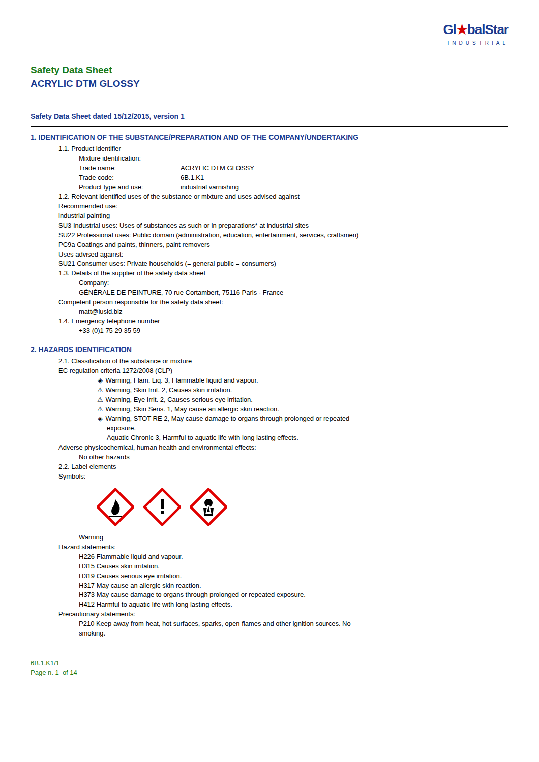Gl★balStarINDUSTRIAL
Safety Data Sheet
ACRYLIC DTM GLOSSY
Safety Data Sheet dated 15/12/2015, version 1
1. IDENTIFICATION OF THE SUBSTANCE/PREPARATION AND OF THE COMPANY/UNDERTAKING
1.1. Product identifier
Mixture identification:
| Trade name: | ACRYLIC DTM GLOSSY |
| Trade code: | 6B.1.K1 |
| Product type and use: | industrial varnishing |
1.2. Relevant identified uses of the substance or mixture and uses advised against
Recommended use:
industrial painting
SU3 Industrial uses: Uses of substances as such or in preparations* at industrial sites
SU22 Professional uses: Public domain (administration, education, entertainment, services, craftsmen)
PC9a Coatings and paints, thinners, paint removers
Uses advised against:
SU21 Consumer uses: Private households (= general public = consumers)
1.3. Details of the supplier of the safety data sheet
Company:
GÉNÉRALE DE PEINTURE, 70 rue Cortambert, 75116 Paris - France
Competent person responsible for the safety data sheet:
matt@lusid.biz
1.4. Emergency telephone number
+33 (0)1 75 29 35 59
2. HAZARDS IDENTIFICATION
2.1. Classification of the substance or mixture
EC regulation criteria 1272/2008 (CLP)
◈ Warning, Flam. Liq. 3, Flammable liquid and vapour.
⚠ Warning, Skin Irrit. 2, Causes skin irritation.
⚠ Warning, Eye Irrit. 2, Causes serious eye irritation.
⚠ Warning, Skin Sens. 1, May cause an allergic skin reaction.
◈ Warning, STOT RE 2, May cause damage to organs through prolonged or repeated
exposure.
Aquatic Chronic 3, Harmful to aquatic life with long lasting effects.
Adverse physicochemical, human health and environmental effects:
No other hazards
2.2. Label elements
Symbols:
Warning
Hazard statements:
H226 Flammable liquid and vapour.
H315 Causes skin irritation.
H319 Causes serious eye irritation.
H317 May cause an allergic skin reaction.
H373 May cause damage to organs through prolonged or repeated exposure.
H412 Harmful to aquatic life with long lasting effects.
Precautionary statements:
P210 Keep away from heat, hot surfaces, sparks, open flames and other ignition sources. No
smoking.
6B.1.K1/1
Page n. 1 of 14